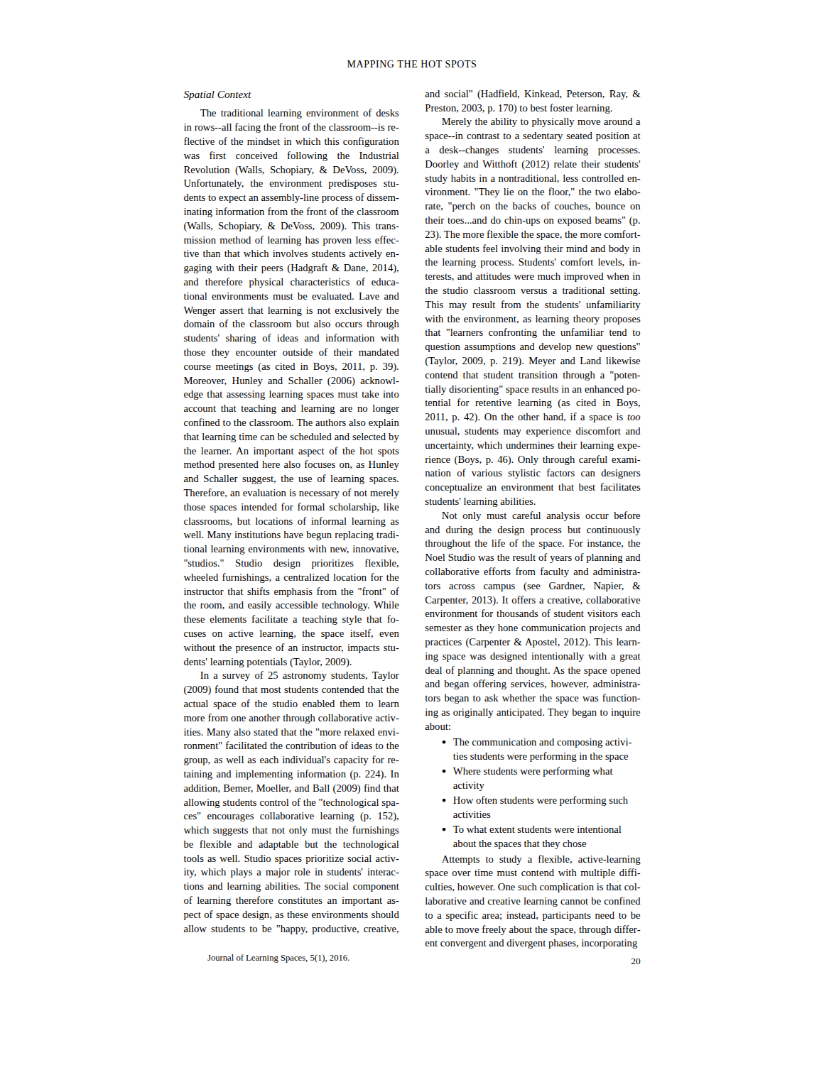MAPPING THE HOT SPOTS
Spatial Context
The traditional learning environment of desks in rows--all facing the front of the classroom--is reflective of the mindset in which this configuration was first conceived following the Industrial Revolution (Walls, Schopiary, & DeVoss, 2009). Unfortunately, the environment predisposes students to expect an assembly-line process of disseminating information from the front of the classroom (Walls, Schopiary, & DeVoss, 2009). This transmission method of learning has proven less effective than that which involves students actively engaging with their peers (Hadgraft & Dane, 2014), and therefore physical characteristics of educational environments must be evaluated. Lave and Wenger assert that learning is not exclusively the domain of the classroom but also occurs through students' sharing of ideas and information with those they encounter outside of their mandated course meetings (as cited in Boys, 2011, p. 39). Moreover, Hunley and Schaller (2006) acknowledge that assessing learning spaces must take into account that teaching and learning are no longer confined to the classroom. The authors also explain that learning time can be scheduled and selected by the learner. An important aspect of the hot spots method presented here also focuses on, as Hunley and Schaller suggest, the use of learning spaces. Therefore, an evaluation is necessary of not merely those spaces intended for formal scholarship, like classrooms, but locations of informal learning as well. Many institutions have begun replacing traditional learning environments with new, innovative, "studios." Studio design prioritizes flexible, wheeled furnishings, a centralized location for the instructor that shifts emphasis from the "front" of the room, and easily accessible technology. While these elements facilitate a teaching style that focuses on active learning, the space itself, even without the presence of an instructor, impacts students' learning potentials (Taylor, 2009).
In a survey of 25 astronomy students, Taylor (2009) found that most students contended that the actual space of the studio enabled them to learn more from one another through collaborative activities. Many also stated that the "more relaxed environment" facilitated the contribution of ideas to the group, as well as each individual's capacity for retaining and implementing information (p. 224). In addition, Bemer, Moeller, and Ball (2009) find that allowing students control of the "technological spaces" encourages collaborative learning (p. 152), which suggests that not only must the furnishings be flexible and adaptable but the technological tools as well. Studio spaces prioritize social activity, which plays a major role in students' interactions and learning abilities. The social component of learning therefore constitutes an important aspect of space design, as these environments should allow students to be "happy, productive, creative, and social" (Hadfield, Kinkead, Peterson, Ray, & Preston, 2003, p. 170) to best foster learning.
Merely the ability to physically move around a space--in contrast to a sedentary seated position at a desk--changes students' learning processes. Doorley and Witthoft (2012) relate their students' study habits in a nontraditional, less controlled environment. "They lie on the floor," the two elaborate, "perch on the backs of couches, bounce on their toes...and do chin-ups on exposed beams" (p. 23). The more flexible the space, the more comfortable students feel involving their mind and body in the learning process. Students' comfort levels, interests, and attitudes were much improved when in the studio classroom versus a traditional setting. This may result from the students' unfamiliarity with the environment, as learning theory proposes that "learners confronting the unfamiliar tend to question assumptions and develop new questions" (Taylor, 2009, p. 219). Meyer and Land likewise contend that student transition through a "potentially disorienting" space results in an enhanced potential for retentive learning (as cited in Boys, 2011, p. 42). On the other hand, if a space is too unusual, students may experience discomfort and uncertainty, which undermines their learning experience (Boys, p. 46). Only through careful examination of various stylistic factors can designers conceptualize an environment that best facilitates students' learning abilities.
Not only must careful analysis occur before and during the design process but continuously throughout the life of the space. For instance, the Noel Studio was the result of years of planning and collaborative efforts from faculty and administrators across campus (see Gardner, Napier, & Carpenter, 2013). It offers a creative, collaborative environment for thousands of student visitors each semester as they hone communication projects and practices (Carpenter & Apostel, 2012). This learning space was designed intentionally with a great deal of planning and thought. As the space opened and began offering services, however, administrators began to ask whether the space was functioning as originally anticipated. They began to inquire about:
The communication and composing activities students were performing in the space
Where students were performing what activity
How often students were performing such activities
To what extent students were intentional about the spaces that they chose
Attempts to study a flexible, active-learning space over time must contend with multiple difficulties, however. One such complication is that collaborative and creative learning cannot be confined to a specific area; instead, participants need to be able to move freely about the space, through different convergent and divergent phases, incorporating
Journal of Learning Spaces, 5(1), 2016. 20